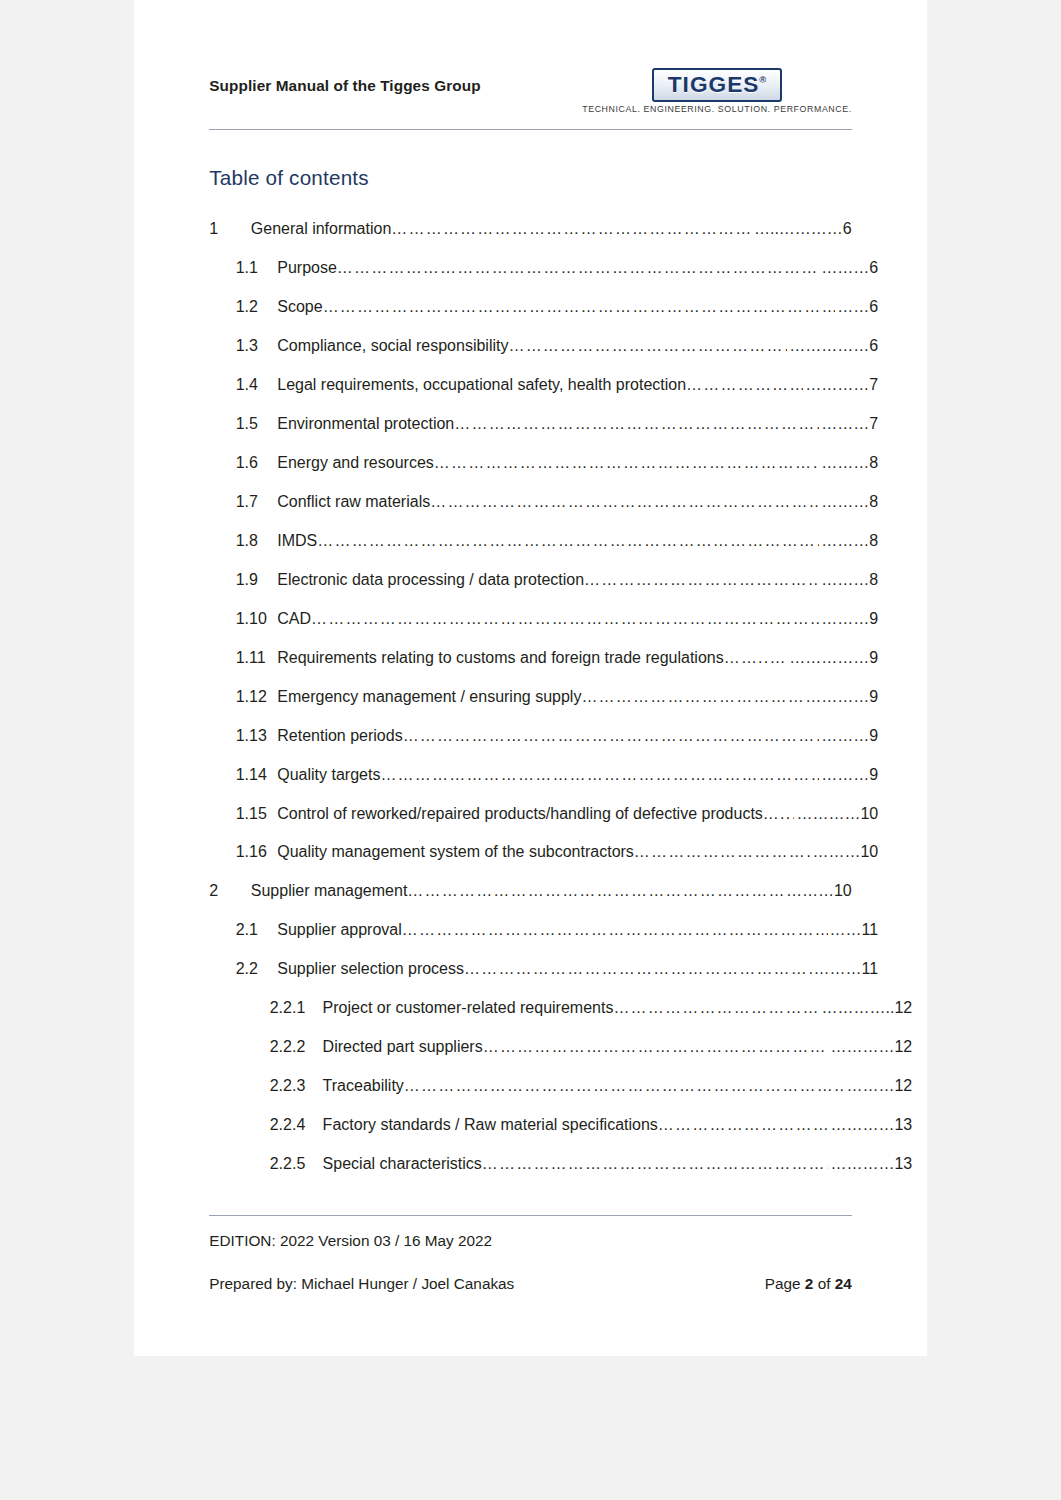Supplier Manual of the Tigges Group
TIGGES®
TECHNICAL. ENGINEERING. SOLUTION. PERFORMANCE.
Table of contents
1 General information …………………………………………………………………………………………………………………………………… …..…………6
1.1 Purpose ………………………………………………………………………………………………………………………………………… ………6
1.2 Scope …………………………………………………………………………………………………………………………………………… ……6
1.3 Compliance, social responsibility ………………………………………………………………………………………… ……………6
1.4 Legal requirements, occupational safety, health protection ………………………………………… …………7
1.5 Environmental protection …………………………………………………………………………………………………… ………7
1.6 Energy and resources ………………………………………………………………………………………………………… ………8
1.7 Conflict raw materials ………………………………………………………………………………………………………… ………8
1.8 IMDS ……………………………………………………………………………………………………………………………………… ………8
1.9 Electronic data processing / data protection ……………………………………………………………… ………8
1.10 CAD ………………………………………………………………………………………………………………………………………… ………9
1.11 Requirements relating to customs and foreign trade regulations ……..………………… ……………9
1.12 Emergency management / ensuring supply ………………………………………………………… …………9
1.13 Retention periods ……………………………………………………………………………………………………………… ………9
1.14 Quality targets ………………………………………………………………………………………………………………… ………9
1.15 Control of reworked/repaired products/handling of defective products …..………… …………10
1.16 Quality management system of the subcontractors ………………………………………… ………10
2 Supplier management ………………………………………………………………………………………………………………… ………10
2.1 Supplier approval ………………………………………………………………………………………………………………… ……11
2.2 Supplier selection process ……………………………………………………………………………………………… ………11
2.2.1 Project or customer-related requirements ………………………………………………… …………..12
2.2.2 Directed part suppliers ………………………………………………………………………………… …………12
2.2.3 Traceability ………………………………………………………………………………………………………… ………12
2.2.4 Factory standards / Raw material specifications ………………………………… …………13
2.2.5 Special characteristics ………………………………………………………………………………… …………13
EDITION: 2022 Version 03 / 16 May 2022
Prepared by: Michael Hunger / Joel Canakas
Page 2 of 24